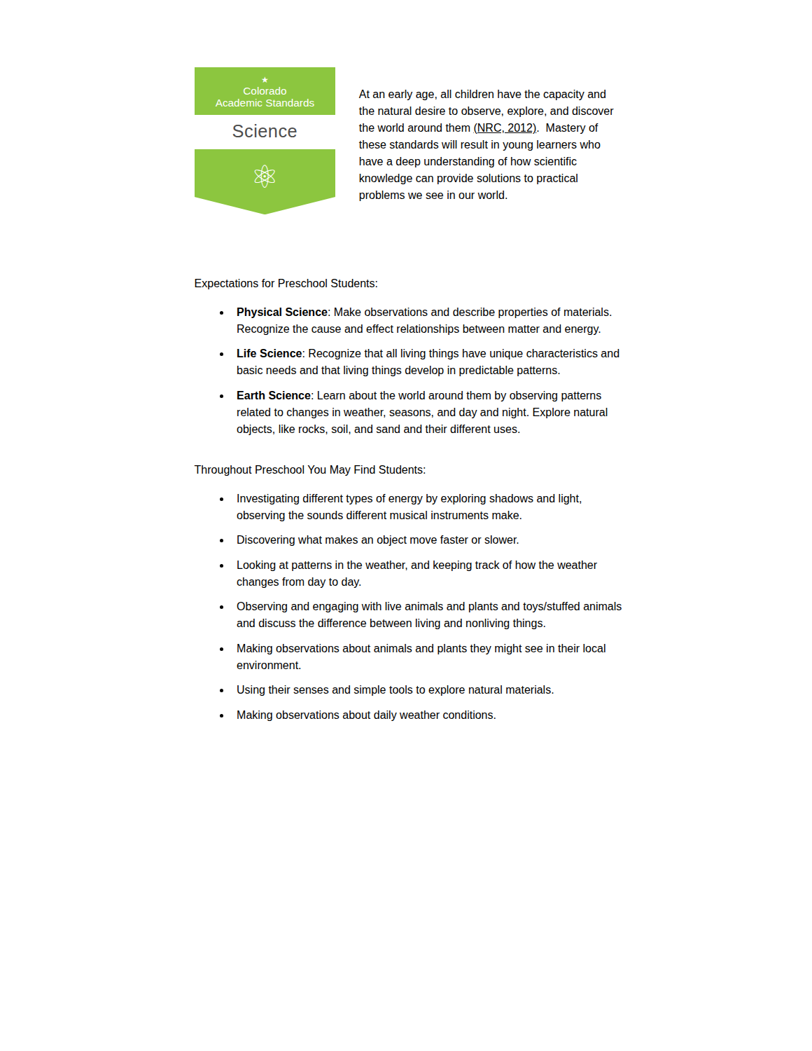★ Colorado
Academic Standards
Science
⚛
At an early age, all children have the capacity and the natural desire to observe, explore, and discover the world around them (NRC, 2012). Mastery of these standards will result in young learners who have a deep understanding of how scientific knowledge can provide solutions to practical problems we see in our world.
Expectations for Preschool Students:
Physical Science: Make observations and describe properties of materials. Recognize the cause and effect relationships between matter and energy.
Life Science: Recognize that all living things have unique characteristics and basic needs and that living things develop in predictable patterns.
Earth Science: Learn about the world around them by observing patterns related to changes in weather, seasons, and day and night. Explore natural objects, like rocks, soil, and sand and their different uses.
Throughout Preschool You May Find Students:
Investigating different types of energy by exploring shadows and light, observing the sounds different musical instruments make.
Discovering what makes an object move faster or slower.
Looking at patterns in the weather, and keeping track of how the weather changes from day to day.
Observing and engaging with live animals and plants and toys/stuffed animals and discuss the difference between living and nonliving things.
Making observations about animals and plants they might see in their local environment.
Using their senses and simple tools to explore natural materials.
Making observations about daily weather conditions.